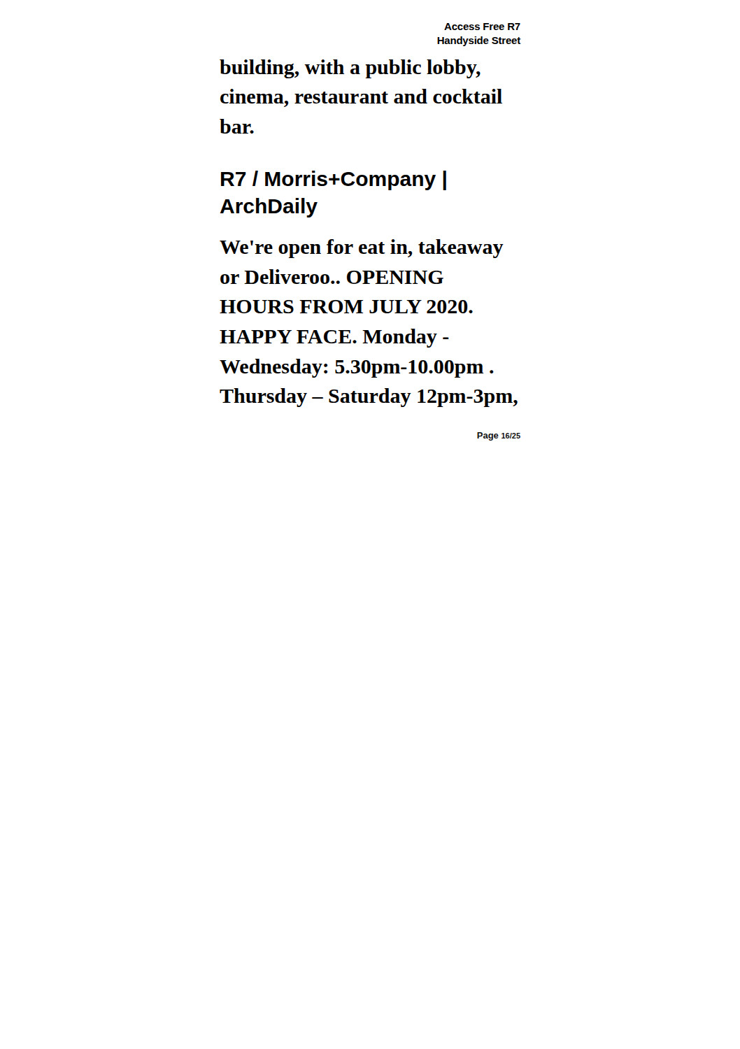Access Free R7
Handyside Street
building, with a public lobby, cinema, restaurant and cocktail bar.
R7 / Morris+Company | ArchDaily
We're open for eat in, takeaway or Deliveroo.. OPENING HOURS FROM JULY 2020. HAPPY FACE. Monday - Wednesday: 5.30pm-10.00pm . Thursday – Saturday 12pm-3pm,
Page 16/25